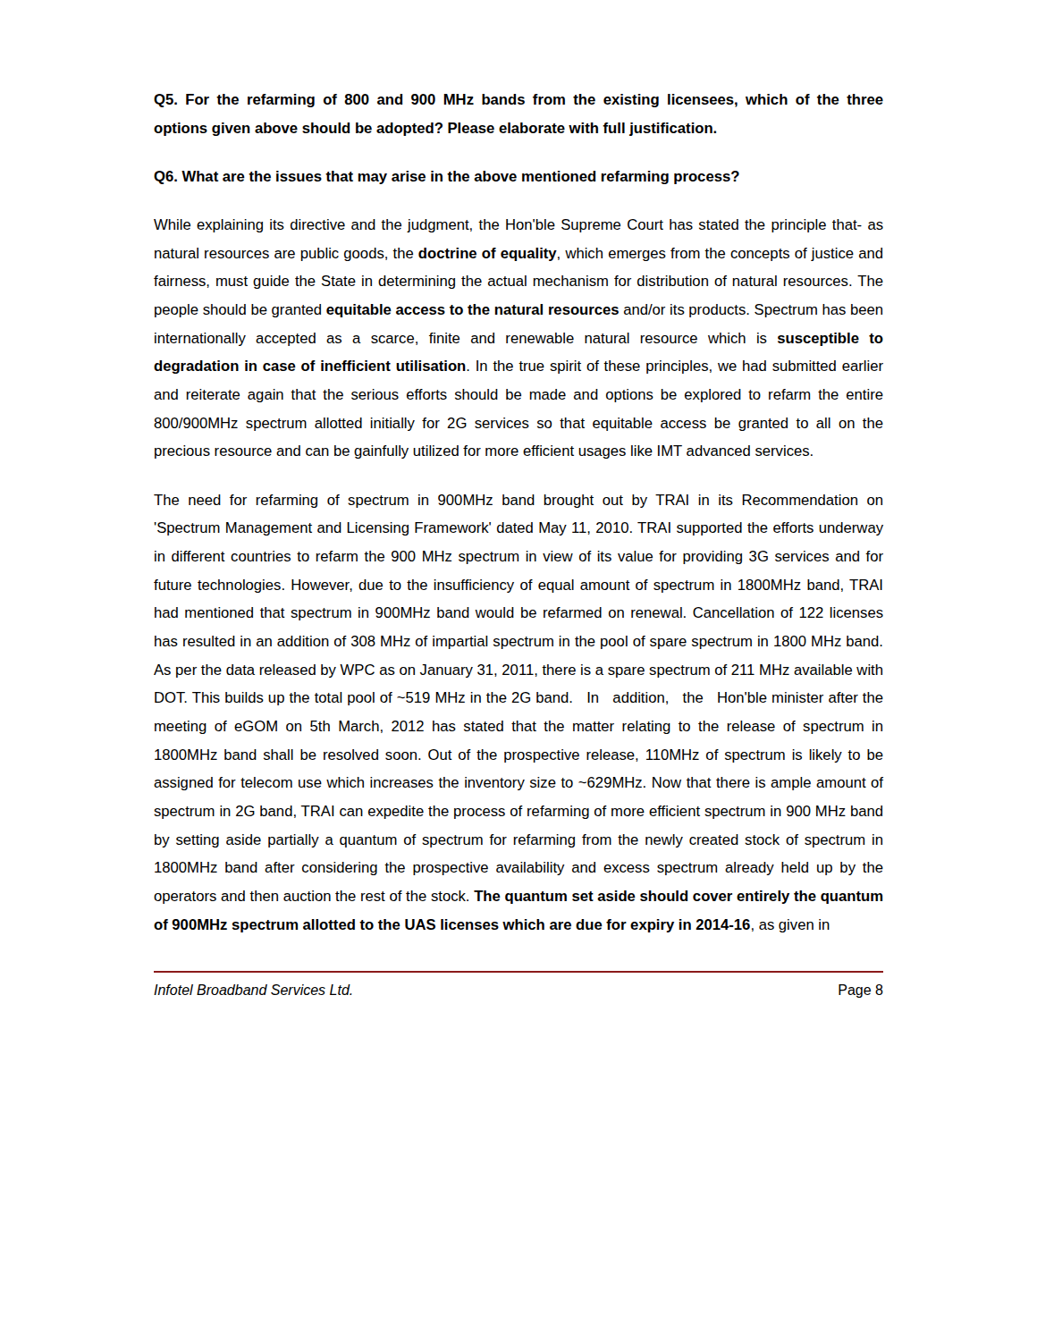Q5. For the refarming of 800 and 900 MHz bands from the existing licensees, which of the three options given above should be adopted? Please elaborate with full justification.
Q6. What are the issues that may arise in the above mentioned refarming process?
While explaining its directive and the judgment, the Hon'ble Supreme Court has stated the principle that- as natural resources are public goods, the doctrine of equality, which emerges from the concepts of justice and fairness, must guide the State in determining the actual mechanism for distribution of natural resources. The people should be granted equitable access to the natural resources and/or its products. Spectrum has been internationally accepted as a scarce, finite and renewable natural resource which is susceptible to degradation in case of inefficient utilisation. In the true spirit of these principles, we had submitted earlier and reiterate again that the serious efforts should be made and options be explored to refarm the entire 800/900MHz spectrum allotted initially for 2G services so that equitable access be granted to all on the precious resource and can be gainfully utilized for more efficient usages like IMT advanced services.
The need for refarming of spectrum in 900MHz band brought out by TRAI in its Recommendation on 'Spectrum Management and Licensing Framework' dated May 11, 2010. TRAI supported the efforts underway in different countries to refarm the 900 MHz spectrum in view of its value for providing 3G services and for future technologies. However, due to the insufficiency of equal amount of spectrum in 1800MHz band, TRAI had mentioned that spectrum in 900MHz band would be refarmed on renewal. Cancellation of 122 licenses has resulted in an addition of 308 MHz of impartial spectrum in the pool of spare spectrum in 1800 MHz band. As per the data released by WPC as on January 31, 2011, there is a spare spectrum of 211 MHz available with DOT. This builds up the total pool of ~519 MHz in the 2G band. In addition, the Hon'ble minister after the meeting of eGOM on 5th March, 2012 has stated that the matter relating to the release of spectrum in 1800MHz band shall be resolved soon. Out of the prospective release, 110MHz of spectrum is likely to be assigned for telecom use which increases the inventory size to ~629MHz. Now that there is ample amount of spectrum in 2G band, TRAI can expedite the process of refarming of more efficient spectrum in 900 MHz band by setting aside partially a quantum of spectrum for refarming from the newly created stock of spectrum in 1800MHz band after considering the prospective availability and excess spectrum already held up by the operators and then auction the rest of the stock. The quantum set aside should cover entirely the quantum of 900MHz spectrum allotted to the UAS licenses which are due for expiry in 2014-16, as given in
Infotel Broadband Services Ltd. Page 8